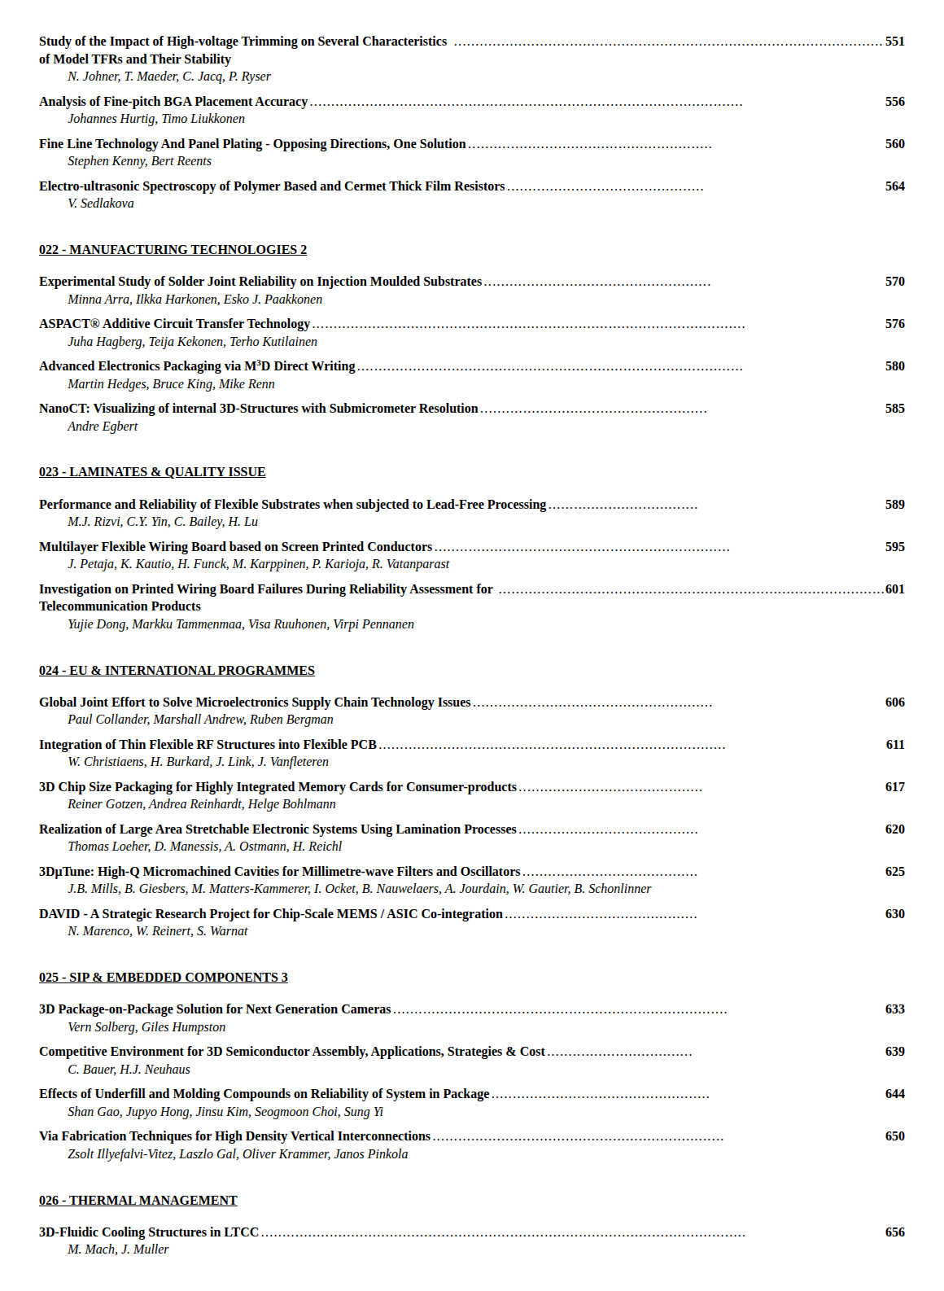Study of the Impact of High-voltage Trimming on Several Characteristics of Model TFRs and Their Stability .................................................................................................................................................. 551
N. Johner, T. Maeder, C. Jacq, P. Ryser
Analysis of Fine-pitch BGA Placement Accuracy ..................................................................................................... 556
Johannes Hurtig, Timo Liukkonen
Fine Line Technology And Panel Plating - Opposing Directions, One Solution ......................................................... 560
Stephen Kenny, Bert Reents
Electro-ultrasonic Spectroscopy of Polymer Based and Cermet Thick Film Resistors .............................................. 564
V. Sedlakova
022 - MANUFACTURING TECHNOLOGIES 2
Experimental Study of Solder Joint Reliability on Injection Moulded Substrates ..................................................... 570
Minna Arra, Ilkka Harkonen, Esko J. Paakkonen
ASPACT® Additive Circuit Transfer Technology ..................................................................................................... 576
Juha Hagberg, Teija Kekonen, Terho Kutilainen
Advanced Electronics Packaging via M3D Direct Writing .......................................................................................... 580
Martin Hedges, Bruce King, Mike Renn
NanoCT: Visualizing of internal 3D-Structures with Submicrometer Resolution ..................................................... 585
Andre Egbert
023 - LAMINATES & QUALITY ISSUE
Performance and Reliability of Flexible Substrates when subjected to Lead-Free Processing ................................... 589
M.J. Rizvi, C.Y. Yin, C. Bailey, H. Lu
Multilayer Flexible Wiring Board based on Screen Printed Conductors ..................................................................... 595
J. Petaja, K. Kautio, H. Funck, M. Karppinen, P. Karioja, R. Vatanparast
Investigation on Printed Wiring Board Failures During Reliability Assessment for Telecommunication Products ......................................................................................................................... 601
Yujie Dong, Markku Tammenmaa, Visa Ruuhonen, Virpi Pennanen
024 - EU & INTERNATIONAL PROGRAMMES
Global Joint Effort to Solve Microelectronics Supply Chain Technology Issues ........................................................ 606
Paul Collander, Marshall Andrew, Ruben Bergman
Integration of Thin Flexible RF Structures into Flexible PCB ................................................................................. 611
W. Christiaens, H. Burkard, J. Link, J. Vanfleteren
3D Chip Size Packaging for Highly Integrated Memory Cards for Consumer-products ........................................... 617
Reiner Gotzen, Andrea Reinhardt, Helge Bohlmann
Realization of Large Area Stretchable Electronic Systems Using Lamination Processes .......................................... 620
Thomas Loeher, D. Manessis, A. Ostmann, H. Reichl
3DμTune: High-Q Micromachined Cavities for Millimetre-wave Filters and Oscillators ......................................... 625
J.B. Mills, B. Giesbers, M. Matters-Kammerer, I. Ocket, B. Nauwelaers, A. Jourdain, W. Gautier, B. Schonlinner
DAVID - A Strategic Research Project for Chip-Scale MEMS / ASIC Co-integration ............................................. 630
N. Marenco, W. Reinert, S. Warnat
025 - SIP & EMBEDDED COMPONENTS 3
3D Package-on-Package Solution for Next Generation Cameras .............................................................................. 633
Vern Solberg, Giles Humpston
Competitive Environment for 3D Semiconductor Assembly, Applications, Strategies & Cost .................................. 639
C. Bauer, H.J. Neuhaus
Effects of Underfill and Molding Compounds on Reliability of System in Package ................................................... 644
Shan Gao, Jupyo Hong, Jinsu Kim, Seogmoon Choi, Sung Yi
Via Fabrication Techniques for High Density Vertical Interconnections .................................................................... 650
Zsolt Illyefalvi-Vitez, Laszlo Gal, Oliver Krammer, Janos Pinkola
026 - THERMAL MANAGEMENT
3D-Fluidic Cooling Structures in LTCC ................................................................................................................. 656
M. Mach, J. Muller